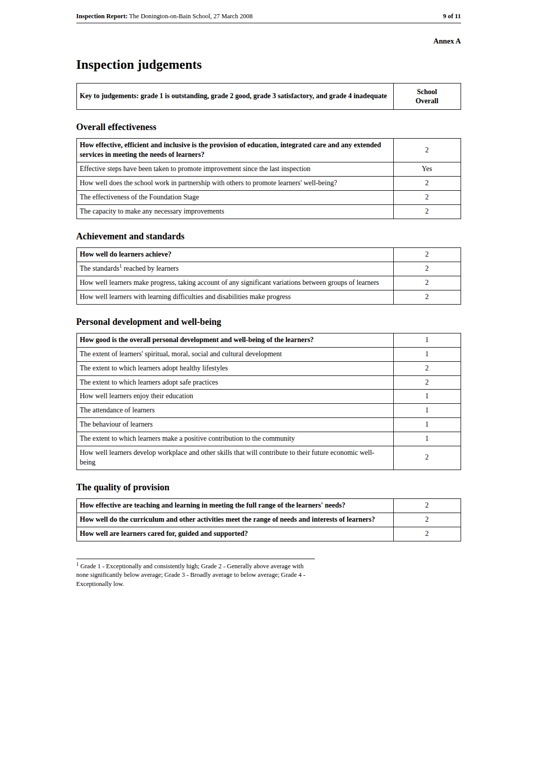Inspection Report: The Donington-on-Bain School, 27 March 2008
9 of 11
Annex A
Inspection judgements
| Key to judgements: grade 1 is outstanding, grade 2 good, grade 3 satisfactory, and grade 4 inadequate | School Overall |
Overall effectiveness
| How effective, efficient and inclusive is the provision of education, integrated care and any extended services in meeting the needs of learners? | 2 |
| Effective steps have been taken to promote improvement since the last inspection | Yes |
| How well does the school work in partnership with others to promote learners' well-being? | 2 |
| The effectiveness of the Foundation Stage | 2 |
| The capacity to make any necessary improvements | 2 |
Achievement and standards
| How well do learners achieve? | 2 |
| The standards 1 reached by learners | 2 |
| How well learners make progress, taking account of any significant variations between groups of learners | 2 |
| How well learners with learning difficulties and disabilities make progress | 2 |
Personal development and well-being
| How good is the overall personal development and well-being of the learners? | 1 |
| The extent of learners' spiritual, moral, social and cultural development | 1 |
| The extent to which learners adopt healthy lifestyles | 2 |
| The extent to which learners adopt safe practices | 2 |
| How well learners enjoy their education | 1 |
| The attendance of learners | 1 |
| The behaviour of learners | 1 |
| The extent to which learners make a positive contribution to the community | 1 |
| How well learners develop workplace and other skills that will contribute to their future economic well-being | 2 |
The quality of provision
| How effective are teaching and learning in meeting the full range of the learners' needs? | 2 |
| How well do the curriculum and other activities meet the range of needs and interests of learners? | 2 |
| How well are learners cared for, guided and supported? | 2 |
1 Grade 1 - Exceptionally and consistently high; Grade 2 - Generally above average with none significantly below average; Grade 3 - Broadly average to below average; Grade 4 - Exceptionally low.